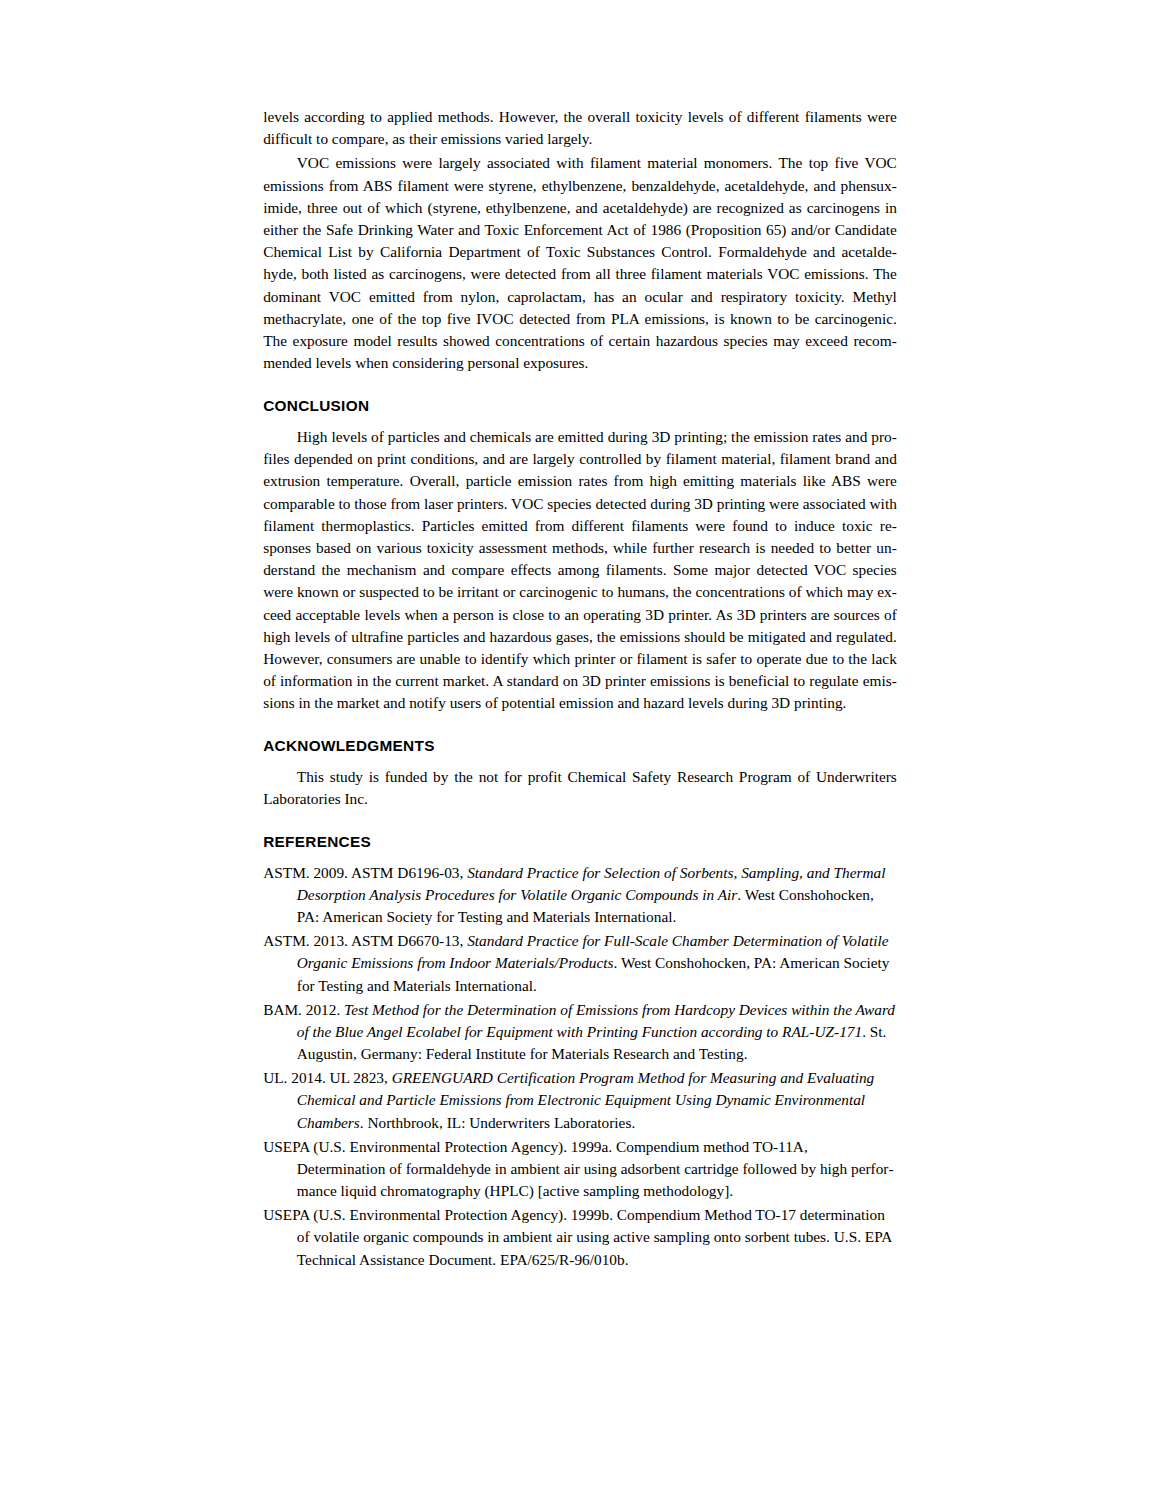levels according to applied methods. However, the overall toxicity levels of different filaments were difficult to compare, as their emissions varied largely.
VOC emissions were largely associated with filament material monomers. The top five VOC emissions from ABS filament were styrene, ethylbenzene, benzaldehyde, acetaldehyde, and phensuximide, three out of which (styrene, ethylbenzene, and acetaldehyde) are recognized as carcinogens in either the Safe Drinking Water and Toxic Enforcement Act of 1986 (Proposition 65) and/or Candidate Chemical List by California Department of Toxic Substances Control. Formaldehyde and acetaldehyde, both listed as carcinogens, were detected from all three filament materials VOC emissions. The dominant VOC emitted from nylon, caprolactam, has an ocular and respiratory toxicity. Methyl methacrylate, one of the top five IVOC detected from PLA emissions, is known to be carcinogenic. The exposure model results showed concentrations of certain hazardous species may exceed recommended levels when considering personal exposures.
Conclusion
High levels of particles and chemicals are emitted during 3D printing; the emission rates and profiles depended on print conditions, and are largely controlled by filament material, filament brand and extrusion temperature. Overall, particle emission rates from high emitting materials like ABS were comparable to those from laser printers. VOC species detected during 3D printing were associated with filament thermoplastics. Particles emitted from different filaments were found to induce toxic responses based on various toxicity assessment methods, while further research is needed to better understand the mechanism and compare effects among filaments. Some major detected VOC species were known or suspected to be irritant or carcinogenic to humans, the concentrations of which may exceed acceptable levels when a person is close to an operating 3D printer. As 3D printers are sources of high levels of ultrafine particles and hazardous gases, the emissions should be mitigated and regulated. However, consumers are unable to identify which printer or filament is safer to operate due to the lack of information in the current market. A standard on 3D printer emissions is beneficial to regulate emissions in the market and notify users of potential emission and hazard levels during 3D printing.
Acknowledgments
This study is funded by the not for profit Chemical Safety Research Program of Underwriters Laboratories Inc.
References
ASTM. 2009. ASTM D6196-03, Standard Practice for Selection of Sorbents, Sampling, and Thermal Desorption Analysis Procedures for Volatile Organic Compounds in Air. West Conshohocken, PA: American Society for Testing and Materials International.
ASTM. 2013. ASTM D6670-13, Standard Practice for Full-Scale Chamber Determination of Volatile Organic Emissions from Indoor Materials/Products. West Conshohocken, PA: American Society for Testing and Materials International.
BAM. 2012. Test Method for the Determination of Emissions from Hardcopy Devices within the Award of the Blue Angel Ecolabel for Equipment with Printing Function according to RAL-UZ-171. St. Augustin, Germany: Federal Institute for Materials Research and Testing.
UL. 2014. UL 2823, GREENGUARD Certification Program Method for Measuring and Evaluating Chemical and Particle Emissions from Electronic Equipment Using Dynamic Environmental Chambers. Northbrook, IL: Underwriters Laboratories.
USEPA (U.S. Environmental Protection Agency). 1999a. Compendium method TO-11A, Determination of formaldehyde in ambient air using adsorbent cartridge followed by high performance liquid chromatography (HPLC) [active sampling methodology].
USEPA (U.S. Environmental Protection Agency). 1999b. Compendium Method TO-17 determination of volatile organic compounds in ambient air using active sampling onto sorbent tubes. U.S. EPA Technical Assistance Document. EPA/625/R-96/010b.